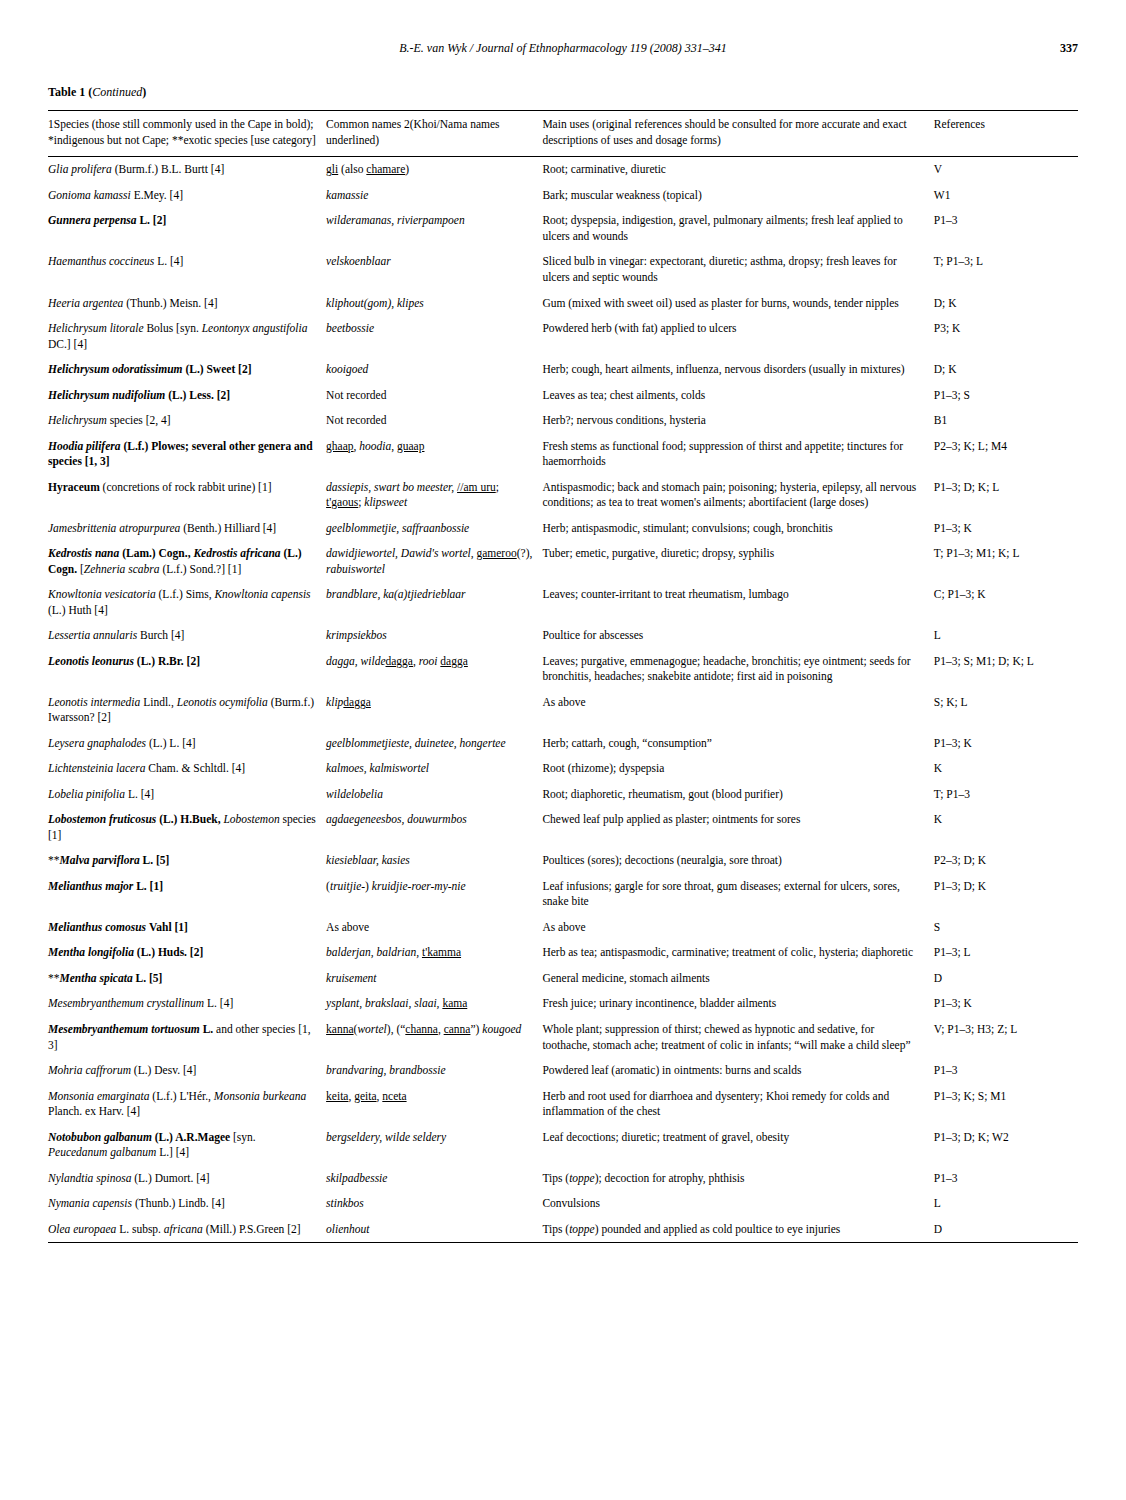B.-E. van Wyk / Journal of Ethnopharmacology 119 (2008) 331–341 337
Table 1 (Continued)
| 1Species (those still commonly used in the Cape in bold); *indigenous but not Cape; **exotic species [use category] | Common names 2(Khoi/Nama names underlined) | Main uses (original references should be consulted for more accurate and exact descriptions of uses and dosage forms) | References |
| --- | --- | --- | --- |
| Glia prolifera (Burm.f.) B.L. Burtt [4] | gli (also chamare ) | Root; carminative, diuretic | V |
| Gonioma kamassi E.Mey. [4] | kamassie | Bark; muscular weakness (topical) | W1 |
| Gunnera perpensa L. [2] | wilderamanas, rivierpampoen | Root; dyspepsia, indigestion, gravel, pulmonary ailments; fresh leaf applied to ulcers and wounds | P1–3 |
| Haemanthus coccineus L. [4] | velskoenblaar | Sliced bulb in vinegar: expectorant, diuretic; asthma, dropsy; fresh leaves for ulcers and septic wounds | T; P1–3; L |
| Heeria argentea (Thunb.) Meisn. [4] | kliphout(gom), klipes | Gum (mixed with sweet oil) used as plaster for burns, wounds, tender nipples | D; K |
| Helichrysum litorale Bolus [syn. Leontonyx angustifolia DC.] [4] | beetbossie | Powdered herb (with fat) applied to ulcers | P3; K |
| Helichrysum odoratissimum (L.) Sweet [2] | kooigoed | Herb; cough, heart ailments, influenza, nervous disorders (usually in mixtures) | D; K |
| Helichrysum nudifolium (L.) Less. [2] | Not recorded | Leaves as tea; chest ailments, colds | P1–3; S |
| Helichrysum species [2, 4] | Not recorded | Herb?; nervous conditions, hysteria | B1 |
| Hoodia pilifera (L.f.) Plowes; several other genera and species [1, 3] | ghaap , hoodia , guaap | Fresh stems as functional food; suppression of thirst and appetite; tinctures for haemorrhoids | P2–3; K; L; M4 |
| Hyraceum (concretions of rock rabbit urine) [1] | dassiepis, swart bo meester, //am uru ; t'gaous ; klipsweet | Antispasmodic; back and stomach pain; poisoning; hysteria, epilepsy, all nervous conditions; as tea to treat women's ailments; abortifacient (large doses) | P1–3; D; K; L |
| Jamesbrittenia atropurpurea (Benth.) Hilliard [4] | geelblommetjie, saffraanbossie | Herb; antispasmodic, stimulant; convulsions; cough, bronchitis | P1–3; K |
| Kedrostis nana (Lam.) Cogn., Kedrostis africana (L.) Cogn. [ Zehneria scabra (L.f.) Sond.?] [1] | dawidjiewortel, Dawid's wortel, gameroo (?), rabuiswortel | Tuber; emetic, purgative, diuretic; dropsy, syphilis | T; P1–3; M1; K; L |
| Knowltonia vesicatoria (L.f.) Sims, Knowltonia capensis (L.) Huth [4] | brandblare, ka(a)tjiedrieblaar | Leaves; counter-irritant to treat rheumatism, lumbago | C; P1–3; K |
| Lessertia annularis Burch [4] | krimpsiekbos | Poultice for abscesses | L |
| Leonotis leonurus (L.) R.Br. [2] | dagga, wilde dagga , rooi dagga | Leaves; purgative, emmenagogue; headache, bronchitis; eye ointment; seeds for bronchitis, headaches; snakebite antidote; first aid in poisoning | P1–3; S; M1; D; K; L |
| Leonotis intermedia Lindl., Leonotis ocymifolia (Burm.f.) Iwarsson? [2] | klip dagga | As above | S; K; L |
| Leysera gnaphalodes (L.) L. [4] | geelblommetjieste, duinetee, hongertee | Herb; cattarh, cough, “consumption” | P1–3; K |
| Lichtensteinia lacera Cham. & Schltdl. [4] | kalmoes, kalmiswortel | Root (rhizome); dyspepsia | K |
| Lobelia pinifolia L. [4] | wildelobelia | Root; diaphoretic, rheumatism, gout (blood purifier) | T; P1–3 |
| Lobostemon fruticosus (L.) H.Buek, Lobostemon species [1] | agdaegeneesbos, douwurmbos | Chewed leaf pulp applied as plaster; ointments for sores | K |
| ** Malva parviflora L. [5] | kiesieblaar, kasies | Poultices (sores); decoctions (neuralgia, sore throat) | P2–3; D; K |
| Melianthus major L. [1] | ( truitjie- ) kruidjie-roer-my-nie | Leaf infusions; gargle for sore throat, gum diseases; external for ulcers, sores, snake bite | P1–3; D; K |
| Melianthus comosus Vahl [1] | As above | As above | S |
| Mentha longifolia (L.) Huds. [2] | balderjan, baldrian, t'kamma | Herb as tea; antispasmodic, carminative; treatment of colic, hysteria; diaphoretic | P1–3; L |
| ** Mentha spicata L. [5] | kruisement | General medicine, stomach ailments | D |
| Mesembryanthemum crystallinum L. [4] | ysplant, brakslaai, slaai, kama | Fresh juice; urinary incontinence, bladder ailments | P1–3; K |
| Mesembryanthemum tortuosum L. and other species [1, 3] | kanna ( wortel ), (“ channa , canna ”) kougoed | Whole plant; suppression of thirst; chewed as hypnotic and sedative, for toothache, stomach ache; treatment of colic in infants; “will make a child sleep” | V; P1–3; H3; Z; L |
| Mohria caffrorum (L.) Desv. [4] | brandvaring, brandbossie | Powdered leaf (aromatic) in ointments: burns and scalds | P1–3 |
| Monsonia emarginata (L.f.) L'Hér., Monsonia burkeana Planch. ex Harv. [4] | keita , geita , nceta | Herb and root used for diarrhoea and dysentery; Khoi remedy for colds and inflammation of the chest | P1–3; K; S; M1 |
| Notobubon galbanum (L.) A.R.Magee [syn. Peucedanum galbanum L.] [4] | bergseldery, wilde seldery | Leaf decoctions; diuretic; treatment of gravel, obesity | P1–3; D; K; W2 |
| Nylandtia spinosa (L.) Dumort. [4] | skilpadbessie | Tips ( toppe ); decoction for atrophy, phthisis | P1–3 |
| Nymania capensis (Thunb.) Lindb. [4] | stinkbos | Convulsions | L |
| Olea europaea L. subsp. africana (Mill.) P.S.Green [2] | olienhout | Tips ( toppe ) pounded and applied as cold poultice to eye injuries | D |